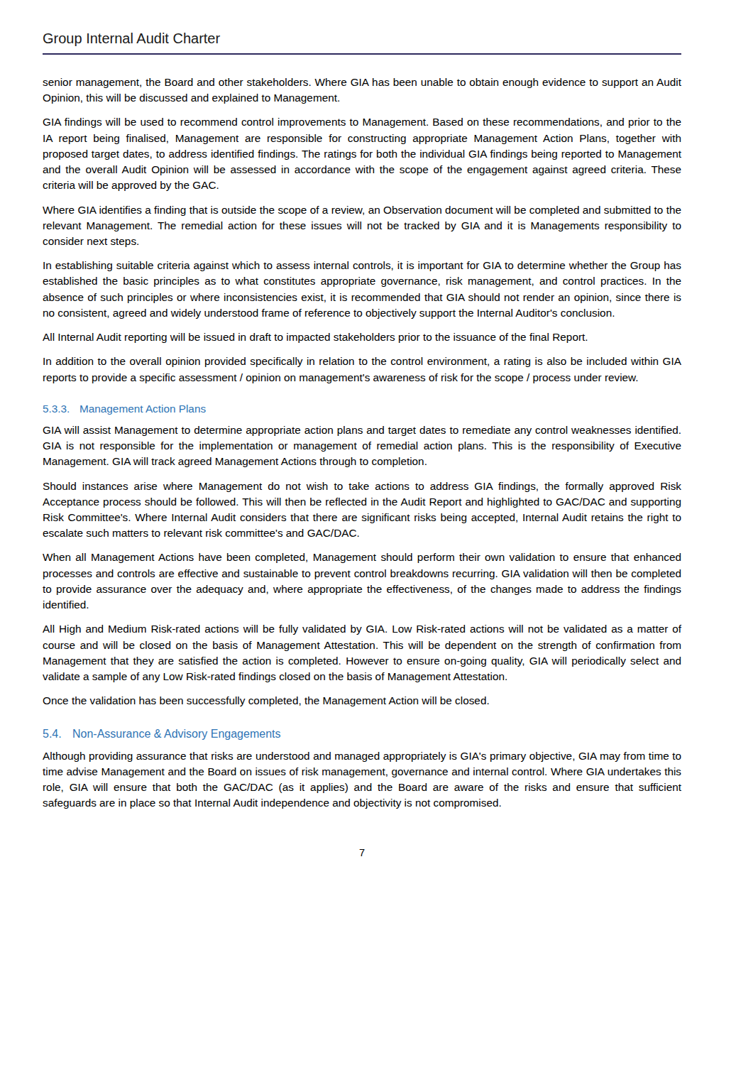Group Internal Audit Charter
senior management, the Board and other stakeholders. Where GIA has been unable to obtain enough evidence to support an Audit Opinion, this will be discussed and explained to Management.
GIA findings will be used to recommend control improvements to Management. Based on these recommendations, and prior to the IA report being finalised, Management are responsible for constructing appropriate Management Action Plans, together with proposed target dates, to address identified findings. The ratings for both the individual GIA findings being reported to Management and the overall Audit Opinion will be assessed in accordance with the scope of the engagement against agreed criteria. These criteria will be approved by the GAC.
Where GIA identifies a finding that is outside the scope of a review, an Observation document will be completed and submitted to the relevant Management. The remedial action for these issues will not be tracked by GIA and it is Managements responsibility to consider next steps.
In establishing suitable criteria against which to assess internal controls, it is important for GIA to determine whether the Group has established the basic principles as to what constitutes appropriate governance, risk management, and control practices. In the absence of such principles or where inconsistencies exist, it is recommended that GIA should not render an opinion, since there is no consistent, agreed and widely understood frame of reference to objectively support the Internal Auditor's conclusion.
All Internal Audit reporting will be issued in draft to impacted stakeholders prior to the issuance of the final Report.
In addition to the overall opinion provided specifically in relation to the control environment, a rating is also be included within GIA reports to provide a specific assessment / opinion on management's awareness of risk for the scope / process under review.
5.3.3. Management Action Plans
GIA will assist Management to determine appropriate action plans and target dates to remediate any control weaknesses identified. GIA is not responsible for the implementation or management of remedial action plans. This is the responsibility of Executive Management. GIA will track agreed Management Actions through to completion.
Should instances arise where Management do not wish to take actions to address GIA findings, the formally approved Risk Acceptance process should be followed. This will then be reflected in the Audit Report and highlighted to GAC/DAC and supporting Risk Committee's. Where Internal Audit considers that there are significant risks being accepted, Internal Audit retains the right to escalate such matters to relevant risk committee's and GAC/DAC.
When all Management Actions have been completed, Management should perform their own validation to ensure that enhanced processes and controls are effective and sustainable to prevent control breakdowns recurring. GIA validation will then be completed to provide assurance over the adequacy and, where appropriate the effectiveness, of the changes made to address the findings identified.
All High and Medium Risk-rated actions will be fully validated by GIA. Low Risk-rated actions will not be validated as a matter of course and will be closed on the basis of Management Attestation. This will be dependent on the strength of confirmation from Management that they are satisfied the action is completed. However to ensure on-going quality, GIA will periodically select and validate a sample of any Low Risk-rated findings closed on the basis of Management Attestation.
Once the validation has been successfully completed, the Management Action will be closed.
5.4. Non-Assurance & Advisory Engagements
Although providing assurance that risks are understood and managed appropriately is GIA's primary objective, GIA may from time to time advise Management and the Board on issues of risk management, governance and internal control. Where GIA undertakes this role, GIA will ensure that both the GAC/DAC (as it applies) and the Board are aware of the risks and ensure that sufficient safeguards are in place so that Internal Audit independence and objectivity is not compromised.
7